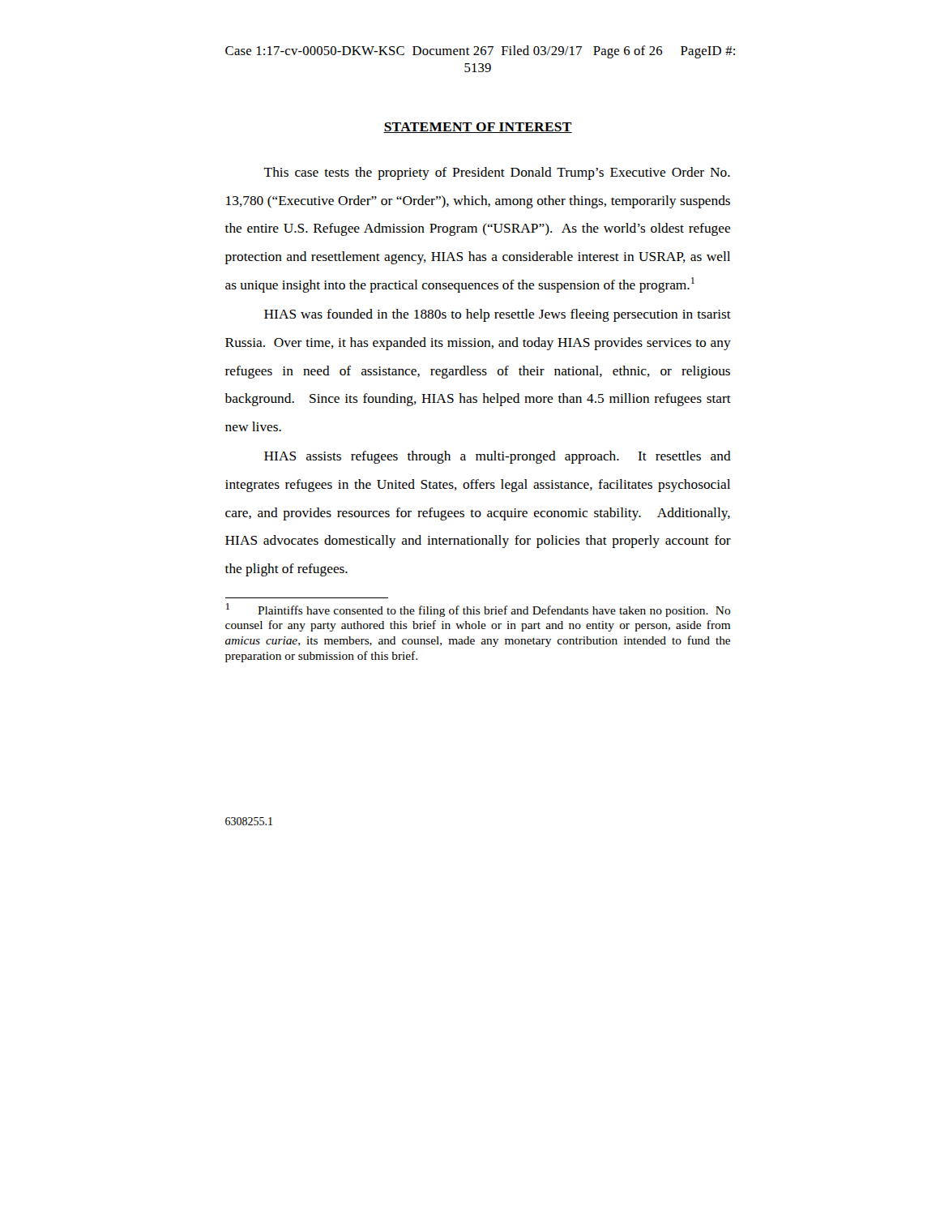Case 1:17-cv-00050-DKW-KSC Document 267 Filed 03/29/17 Page 6 of 26 PageID #:
5139
STATEMENT OF INTEREST
This case tests the propriety of President Donald Trump’s Executive Order No. 13,780 (“Executive Order” or “Order”), which, among other things, temporarily suspends the entire U.S. Refugee Admission Program (“USRAP”). As the world’s oldest refugee protection and resettlement agency, HIAS has a considerable interest in USRAP, as well as unique insight into the practical consequences of the suspension of the program.1
HIAS was founded in the 1880s to help resettle Jews fleeing persecution in tsarist Russia. Over time, it has expanded its mission, and today HIAS provides services to any refugees in need of assistance, regardless of their national, ethnic, or religious background. Since its founding, HIAS has helped more than 4.5 million refugees start new lives.
HIAS assists refugees through a multi-pronged approach. It resettles and integrates refugees in the United States, offers legal assistance, facilitates psychosocial care, and provides resources for refugees to acquire economic stability. Additionally, HIAS advocates domestically and internationally for policies that properly account for the plight of refugees.
1 Plaintiffs have consented to the filing of this brief and Defendants have taken no position. No counsel for any party authored this brief in whole or in part and no entity or person, aside from amicus curiae, its members, and counsel, made any monetary contribution intended to fund the preparation or submission of this brief.
6308255.1